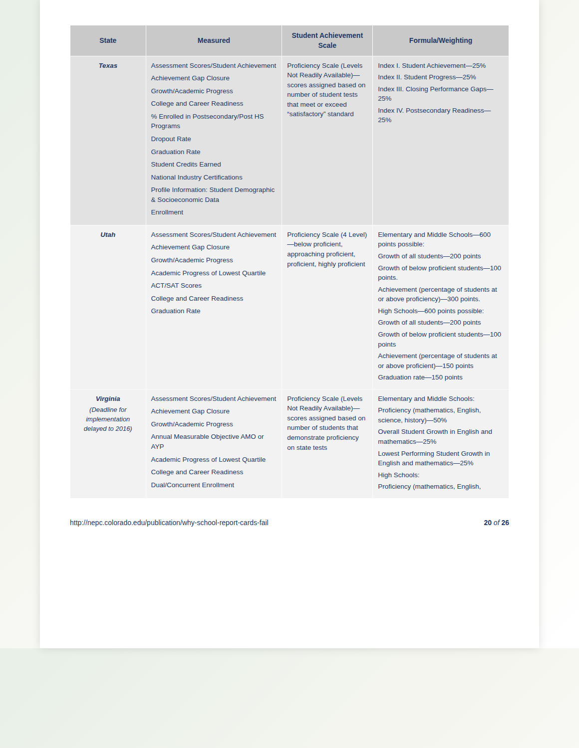| State | Measured | Student Achievement Scale | Formula/Weighting |
| --- | --- | --- | --- |
| Texas | Assessment Scores/Student Achievement Achievement Gap Closure Growth/Academic Progress College and Career Readiness % Enrolled in Postsecondary/Post HS Programs Dropout Rate Graduation Rate Student Credits Earned National Industry Certifications Profile Information: Student Demographic & Socioeconomic Data Enrollment | Proficiency Scale (Levels Not Readily Available)—scores assigned based on number of student tests that meet or exceed “satisfactory” standard | Index I. Student Achievement—25% Index II. Student Progress—25% Index III. Closing Performance Gaps—25% Index IV. Postsecondary Readiness—25% |
| Utah | Assessment Scores/Student Achievement Achievement Gap Closure Growth/Academic Progress Academic Progress of Lowest Quartile ACT/SAT Scores College and Career Readiness Graduation Rate | Proficiency Scale (4 Level)—below proficient, approaching proficient, proficient, highly proficient | Elementary and Middle Schools—600 points possible: Growth of all students—200 points Growth of below proficient students—100 points. Achievement (percentage of students at or above proficiency)—300 points. High Schools—600 points possible: Growth of all students—200 points Growth of below proficient students—100 points Achievement (percentage of students at or above proficient)—150 points Graduation rate—150 points |
| Virginia (Deadline for implementation delayed to 2016) | Assessment Scores/Student Achievement Achievement Gap Closure Growth/Academic Progress Annual Measurable Objective AMO or AYP Academic Progress of Lowest Quartile College and Career Readiness Dual/Concurrent Enrollment | Proficiency Scale (Levels Not Readily Available)—scores assigned based on number of students that demonstrate proficiency on state tests | Elementary and Middle Schools: Proficiency (mathematics, English, science, history)—50% Overall Student Growth in English and mathematics—25% Lowest Performing Student Growth in English and mathematics—25% High Schools: Proficiency (mathematics, English, |
http://nepc.colorado.edu/publication/why-school-report-cards-fail 20 of 26